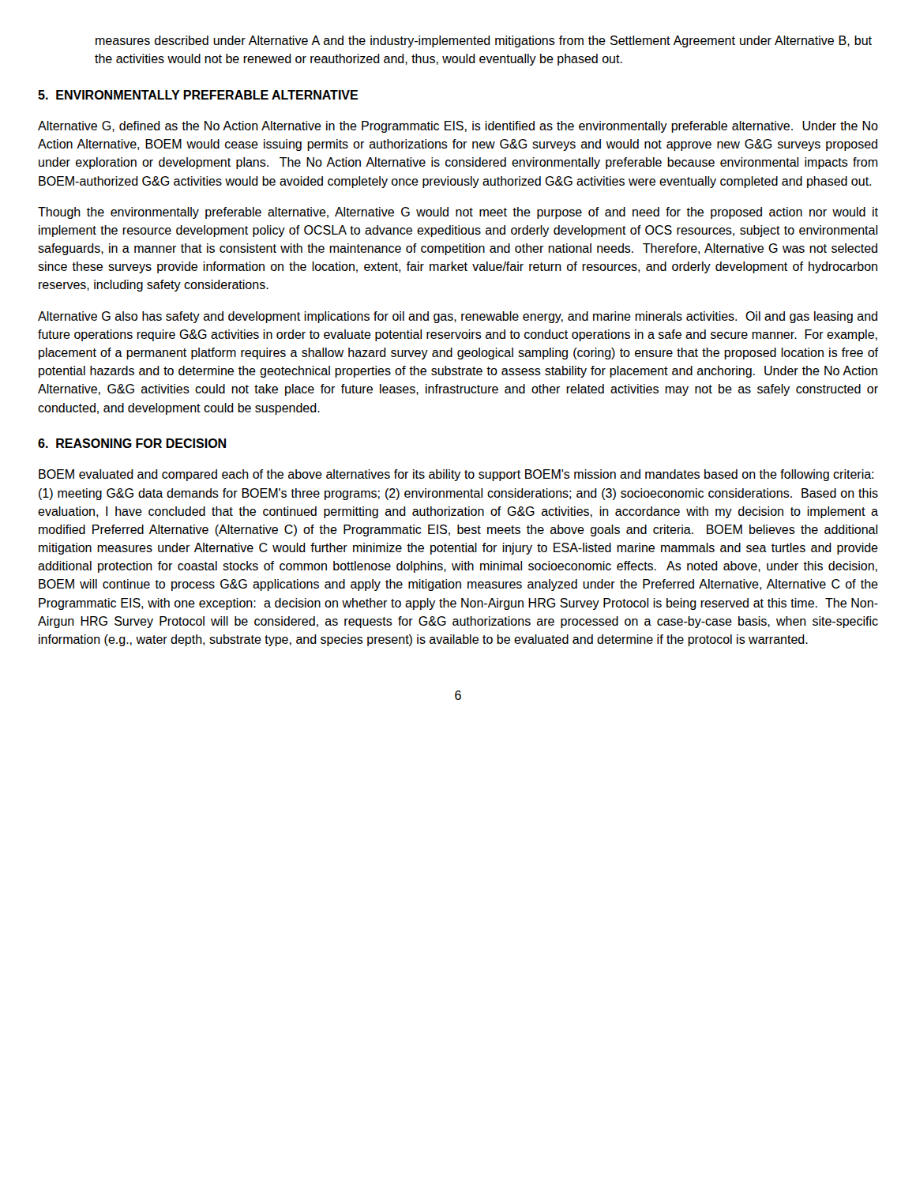measures described under Alternative A and the industry-implemented mitigations from the Settlement Agreement under Alternative B, but the activities would not be renewed or reauthorized and, thus, would eventually be phased out.
5. ENVIRONMENTALLY PREFERABLE ALTERNATIVE
Alternative G, defined as the No Action Alternative in the Programmatic EIS, is identified as the environmentally preferable alternative. Under the No Action Alternative, BOEM would cease issuing permits or authorizations for new G&G surveys and would not approve new G&G surveys proposed under exploration or development plans. The No Action Alternative is considered environmentally preferable because environmental impacts from BOEM-authorized G&G activities would be avoided completely once previously authorized G&G activities were eventually completed and phased out.
Though the environmentally preferable alternative, Alternative G would not meet the purpose of and need for the proposed action nor would it implement the resource development policy of OCSLA to advance expeditious and orderly development of OCS resources, subject to environmental safeguards, in a manner that is consistent with the maintenance of competition and other national needs. Therefore, Alternative G was not selected since these surveys provide information on the location, extent, fair market value/fair return of resources, and orderly development of hydrocarbon reserves, including safety considerations.
Alternative G also has safety and development implications for oil and gas, renewable energy, and marine minerals activities. Oil and gas leasing and future operations require G&G activities in order to evaluate potential reservoirs and to conduct operations in a safe and secure manner. For example, placement of a permanent platform requires a shallow hazard survey and geological sampling (coring) to ensure that the proposed location is free of potential hazards and to determine the geotechnical properties of the substrate to assess stability for placement and anchoring. Under the No Action Alternative, G&G activities could not take place for future leases, infrastructure and other related activities may not be as safely constructed or conducted, and development could be suspended.
6. REASONING FOR DECISION
BOEM evaluated and compared each of the above alternatives for its ability to support BOEM's mission and mandates based on the following criteria: (1) meeting G&G data demands for BOEM's three programs; (2) environmental considerations; and (3) socioeconomic considerations. Based on this evaluation, I have concluded that the continued permitting and authorization of G&G activities, in accordance with my decision to implement a modified Preferred Alternative (Alternative C) of the Programmatic EIS, best meets the above goals and criteria. BOEM believes the additional mitigation measures under Alternative C would further minimize the potential for injury to ESA-listed marine mammals and sea turtles and provide additional protection for coastal stocks of common bottlenose dolphins, with minimal socioeconomic effects. As noted above, under this decision, BOEM will continue to process G&G applications and apply the mitigation measures analyzed under the Preferred Alternative, Alternative C of the Programmatic EIS, with one exception: a decision on whether to apply the Non-Airgun HRG Survey Protocol is being reserved at this time. The Non-Airgun HRG Survey Protocol will be considered, as requests for G&G authorizations are processed on a case-by-case basis, when site-specific information (e.g., water depth, substrate type, and species present) is available to be evaluated and determine if the protocol is warranted.
6